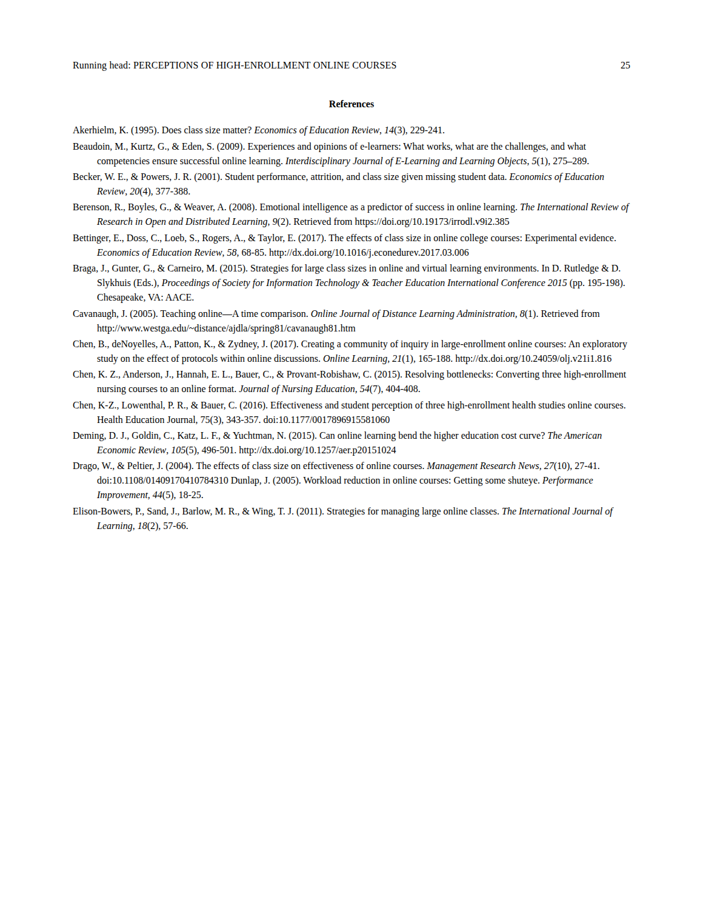Running head: PERCEPTIONS OF HIGH-ENROLLMENT ONLINE COURSES 25
References
Akerhielm, K. (1995). Does class size matter? Economics of Education Review, 14(3), 229-241.
Beaudoin, M., Kurtz, G., & Eden, S. (2009). Experiences and opinions of e-learners: What works, what are the challenges, and what competencies ensure successful online learning. Interdisciplinary Journal of E-Learning and Learning Objects, 5(1), 275–289.
Becker, W. E., & Powers, J. R. (2001). Student performance, attrition, and class size given missing student data. Economics of Education Review, 20(4), 377-388.
Berenson, R., Boyles, G., & Weaver, A. (2008). Emotional intelligence as a predictor of success in online learning. The International Review of Research in Open and Distributed Learning, 9(2). Retrieved from https://doi.org/10.19173/irrodl.v9i2.385
Bettinger, E., Doss, C., Loeb, S., Rogers, A., & Taylor, E. (2017). The effects of class size in online college courses: Experimental evidence. Economics of Education Review, 58, 68-85. http://dx.doi.org/10.1016/j.econedurev.2017.03.006
Braga, J., Gunter, G., & Carneiro, M. (2015). Strategies for large class sizes in online and virtual learning environments. In D. Rutledge & D. Slykhuis (Eds.), Proceedings of Society for Information Technology & Teacher Education International Conference 2015 (pp. 195-198). Chesapeake, VA: AACE.
Cavanaugh, J. (2005). Teaching online—A time comparison. Online Journal of Distance Learning Administration, 8(1). Retrieved from http://www.westga.edu/~distance/ajdla/spring81/cavanaugh81.htm
Chen, B., deNoyelles, A., Patton, K., & Zydney, J. (2017). Creating a community of inquiry in large-enrollment online courses: An exploratory study on the effect of protocols within online discussions. Online Learning, 21(1), 165-188. http://dx.doi.org/10.24059/olj.v21i1.816
Chen, K. Z., Anderson, J., Hannah, E. L., Bauer, C., & Provant-Robishaw, C. (2015). Resolving bottlenecks: Converting three high-enrollment nursing courses to an online format. Journal of Nursing Education, 54(7), 404-408.
Chen, K-Z., Lowenthal, P. R., & Bauer, C. (2016). Effectiveness and student perception of three high-enrollment health studies online courses. Health Education Journal, 75(3), 343-357. doi:10.1177/0017896915581060
Deming, D. J., Goldin, C., Katz, L. F., & Yuchtman, N. (2015). Can online learning bend the higher education cost curve? The American Economic Review, 105(5), 496-501. http://dx.doi.org/10.1257/aer.p20151024
Drago, W., & Peltier, J. (2004). The effects of class size on effectiveness of online courses. Management Research News, 27(10), 27-41. doi:10.1108/01409170410784310 Dunlap, J. (2005). Workload reduction in online courses: Getting some shuteye. Performance Improvement, 44(5), 18-25.
Elison-Bowers, P., Sand, J., Barlow, M. R., & Wing, T. J. (2011). Strategies for managing large online classes. The International Journal of Learning, 18(2), 57-66.